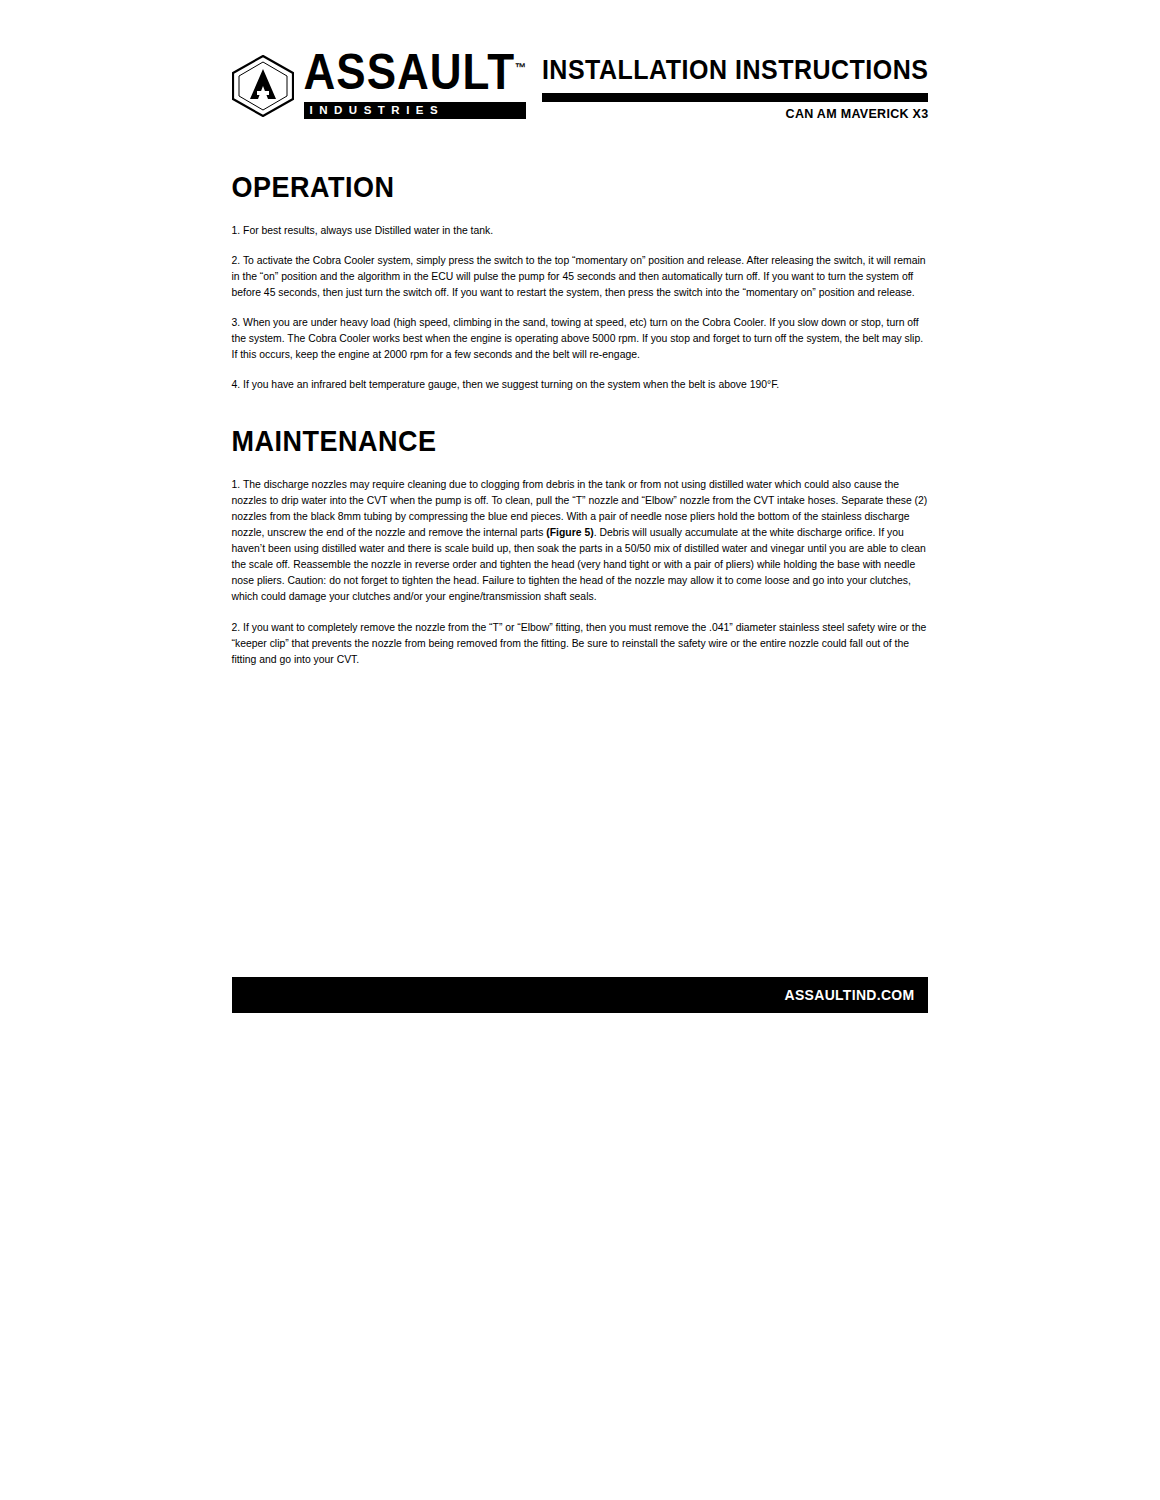ASSAULT™
INDUSTRIES
INSTALLATION INSTRUCTIONS
CAN AM MAVERICK X3
OPERATION
1. For best results, always use Distilled water in the tank.
2. To activate the Cobra Cooler system, simply press the switch to the top “momentary on” position and release. After releasing the switch, it will remain in the “on” position and the algorithm in the ECU will pulse the pump for 45 seconds and then automatically turn off. If you want to turn the system off before 45 seconds, then just turn the switch off. If you want to restart the system, then press the switch into the “momentary on” position and release.
3. When you are under heavy load (high speed, climbing in the sand, towing at speed, etc) turn on the Cobra Cooler. If you slow down or stop, turn off the system. The Cobra Cooler works best when the engine is operating above 5000 rpm. If you stop and forget to turn off the system, the belt may slip. If this occurs, keep the engine at 2000 rpm for a few seconds and the belt will re-engage.
4. If you have an infrared belt temperature gauge, then we suggest turning on the system when the belt is above 190°F.
MAINTENANCE
1. The discharge nozzles may require cleaning due to clogging from debris in the tank or from not using distilled water which could also cause the nozzles to drip water into the CVT when the pump is off. To clean, pull the “T” nozzle and “Elbow” nozzle from the CVT intake hoses. Separate these (2) nozzles from the black 8mm tubing by compressing the blue end pieces. With a pair of needle nose pliers hold the bottom of the stainless discharge nozzle, unscrew the end of the nozzle and remove the internal parts (Figure 5). Debris will usually accumulate at the white discharge orifice. If you haven’t been using distilled water and there is scale build up, then soak the parts in a 50/50 mix of distilled water and vinegar until you are able to clean the scale off. Reassemble the nozzle in reverse order and tighten the head (very hand tight or with a pair of pliers) while holding the base with needle nose pliers. Caution: do not forget to tighten the head. Failure to tighten the head of the nozzle may allow it to come loose and go into your clutches, which could damage your clutches and/or your engine/transmission shaft seals.
2. If you want to completely remove the nozzle from the “T” or “Elbow” fitting, then you must remove the .041” diameter stainless steel safety wire or the “keeper clip” that prevents the nozzle from being removed from the fitting. Be sure to reinstall the safety wire or the entire nozzle could fall out of the fitting and go into your CVT.
ASSAULTIND.COM